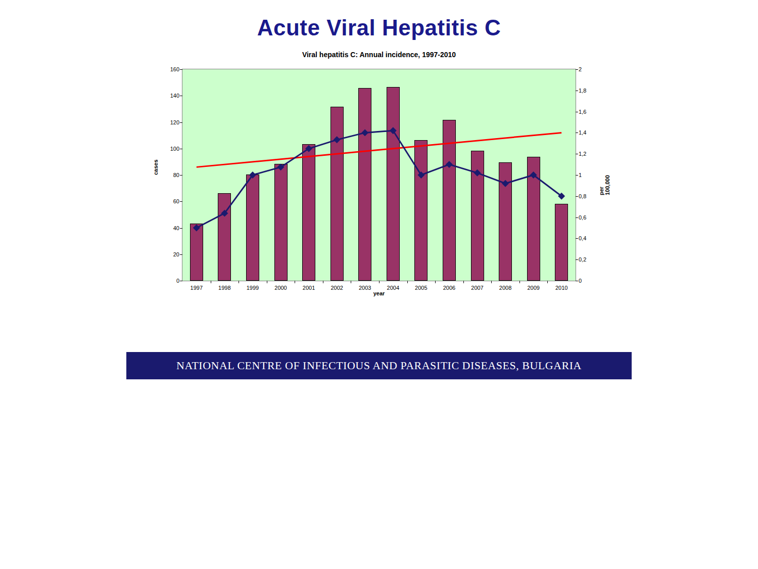Acute Viral Hepatitis C
Viral hepatitis C: Annual incidence, 1997-2010
cases
per 100,000
0
20
40
60
80
100
120
140
160
0
0,2
0,4
0,6
0,8
1
1,2
1,4
1,6
1,8
2
1997
1998
1999
2000
2001
2002
2003
2004
2005
2006
2007
2008
2009
2010
year
NATIONAL CENTRE OF INFECTIOUS AND PARASITIC DISEASES, BULGARIA